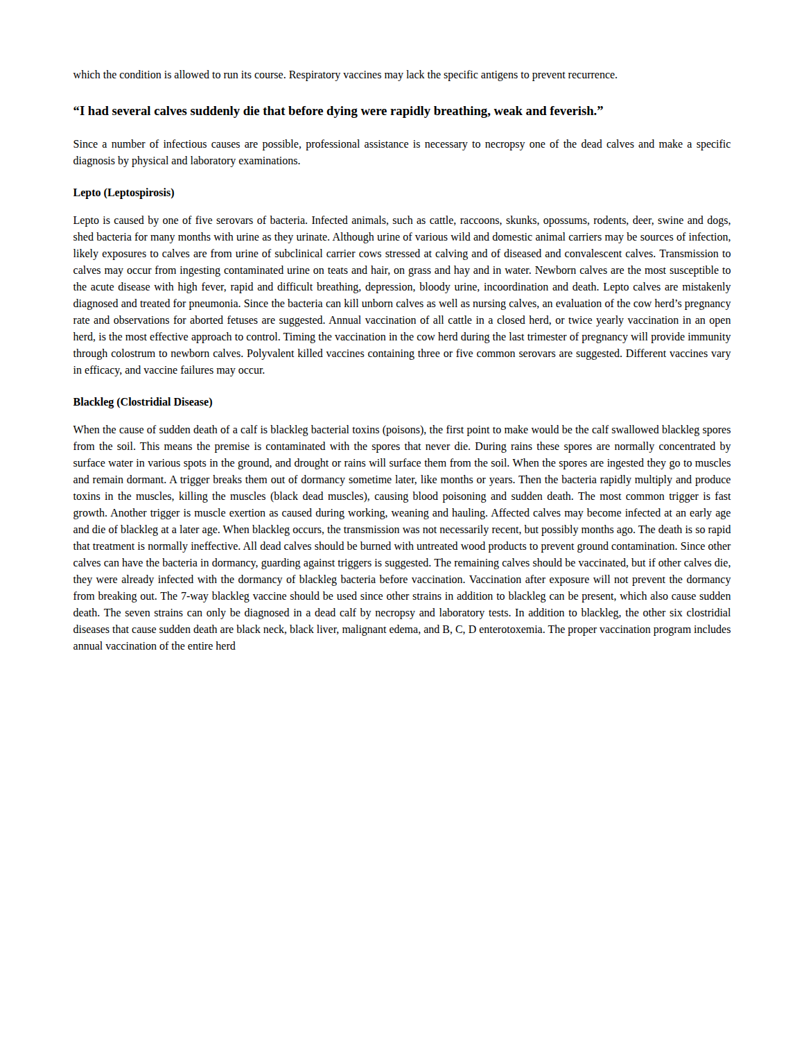which the condition is allowed to run its course. Respiratory vaccines may lack the specific antigens to prevent recurrence.
“I had several calves suddenly die that before dying were rapidly breathing, weak and feverish.”
Since a number of infectious causes are possible, professional assistance is necessary to necropsy one of the dead calves and make a specific diagnosis by physical and laboratory examinations.
Lepto (Leptospirosis)
Lepto is caused by one of five serovars of bacteria. Infected animals, such as cattle, raccoons, skunks, opossums, rodents, deer, swine and dogs, shed bacteria for many months with urine as they urinate. Although urine of various wild and domestic animal carriers may be sources of infection, likely exposures to calves are from urine of subclinical carrier cows stressed at calving and of diseased and convalescent calves. Transmission to calves may occur from ingesting contaminated urine on teats and hair, on grass and hay and in water. Newborn calves are the most susceptible to the acute disease with high fever, rapid and difficult breathing, depression, bloody urine, incoordination and death. Lepto calves are mistakenly diagnosed and treated for pneumonia. Since the bacteria can kill unborn calves as well as nursing calves, an evaluation of the cow herd’s pregnancy rate and observations for aborted fetuses are suggested. Annual vaccination of all cattle in a closed herd, or twice yearly vaccination in an open herd, is the most effective approach to control. Timing the vaccination in the cow herd during the last trimester of pregnancy will provide immunity through colostrum to newborn calves. Polyvalent killed vaccines containing three or five common serovars are suggested. Different vaccines vary in efficacy, and vaccine failures may occur.
Blackleg (Clostridial Disease)
When the cause of sudden death of a calf is blackleg bacterial toxins (poisons), the first point to make would be the calf swallowed blackleg spores from the soil. This means the premise is contaminated with the spores that never die. During rains these spores are normally concentrated by surface water in various spots in the ground, and drought or rains will surface them from the soil. When the spores are ingested they go to muscles and remain dormant. A trigger breaks them out of dormancy sometime later, like months or years. Then the bacteria rapidly multiply and produce toxins in the muscles, killing the muscles (black dead muscles), causing blood poisoning and sudden death. The most common trigger is fast growth. Another trigger is muscle exertion as caused during working, weaning and hauling. Affected calves may become infected at an early age and die of blackleg at a later age. When blackleg occurs, the transmission was not necessarily recent, but possibly months ago. The death is so rapid that treatment is normally ineffective. All dead calves should be burned with untreated wood products to prevent ground contamination. Since other calves can have the bacteria in dormancy, guarding against triggers is suggested. The remaining calves should be vaccinated, but if other calves die, they were already infected with the dormancy of blackleg bacteria before vaccination. Vaccination after exposure will not prevent the dormancy from breaking out. The 7-way blackleg vaccine should be used since other strains in addition to blackleg can be present, which also cause sudden death. The seven strains can only be diagnosed in a dead calf by necropsy and laboratory tests. In addition to blackleg, the other six clostridial diseases that cause sudden death are black neck, black liver, malignant edema, and B, C, D enterotoxemia. The proper vaccination program includes annual vaccination of the entire herd